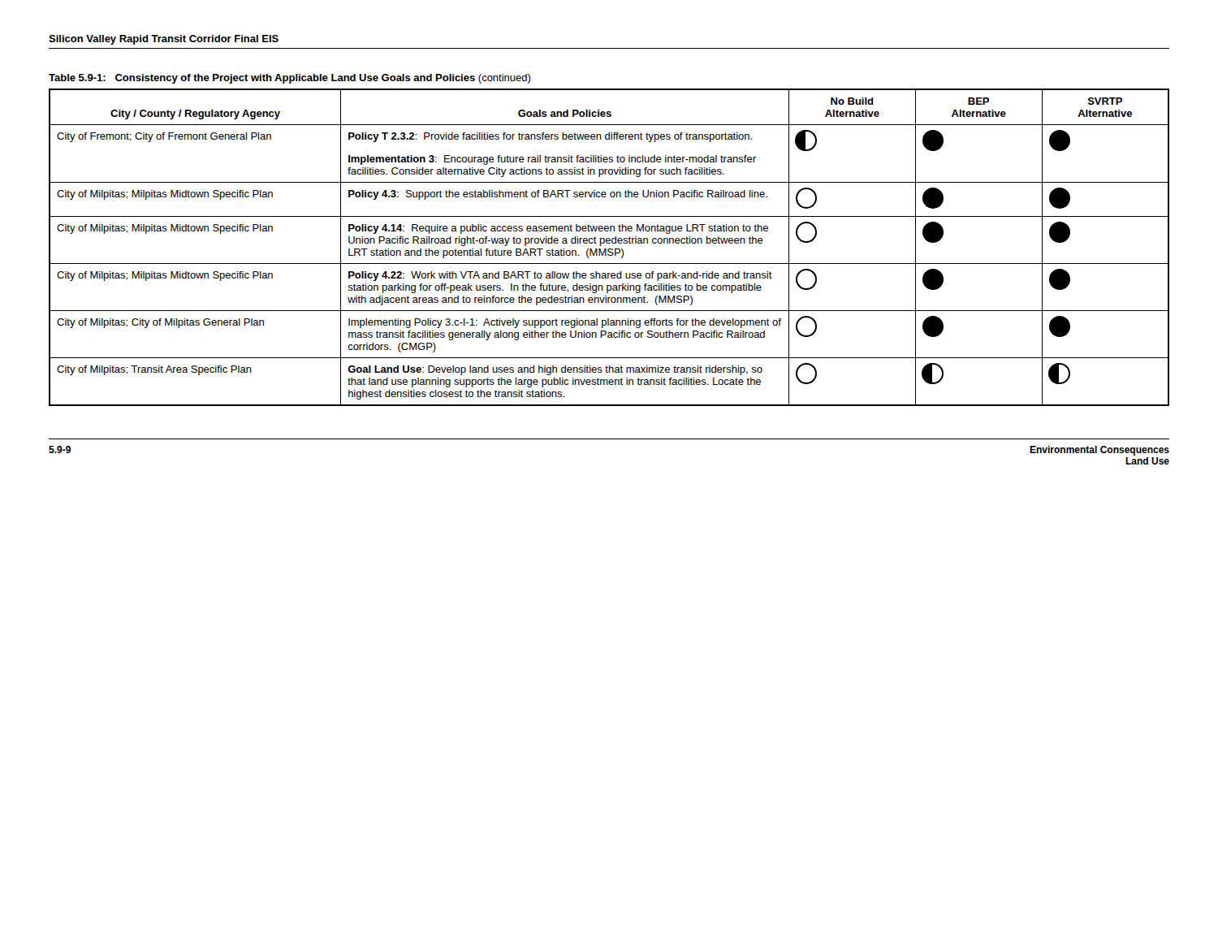Silicon Valley Rapid Transit Corridor Final EIS
Table 5.9-1: Consistency of the Project with Applicable Land Use Goals and Policies (continued)
| City / County / Regulatory Agency | Goals and Policies | No Build Alternative | BEP Alternative | SVRTP Alternative |
| --- | --- | --- | --- | --- |
| City of Fremont; City of Fremont General Plan | Policy T 2.3.2 : Provide facilities for transfers between different types of transportation. Implementation 3 : Encourage future rail transit facilities to include inter-modal transfer facilities. Consider alternative City actions to assist in providing for such facilities. | | | |
| City of Milpitas; Milpitas Midtown Specific Plan | Policy 4.3 : Support the establishment of BART service on the Union Pacific Railroad line. | | | |
| City of Milpitas; Milpitas Midtown Specific Plan | Policy 4.14 : Require a public access easement between the Montague LRT station to the Union Pacific Railroad right-of-way to provide a direct pedestrian connection between the LRT station and the potential future BART station. (MMSP) | | | |
| City of Milpitas; Milpitas Midtown Specific Plan | Policy 4.22 : Work with VTA and BART to allow the shared use of park-and-ride and transit station parking for off-peak users. In the future, design parking facilities to be compatible with adjacent areas and to reinforce the pedestrian environment. (MMSP) | | | |
| City of Milpitas; City of Milpitas General Plan | Implementing Policy 3.c-I-1: Actively support regional planning efforts for the development of mass transit facilities generally along either the Union Pacific or Southern Pacific Railroad corridors. (CMGP) | | | |
| City of Milpitas; Transit Area Specific Plan | Goal Land Use : Develop land uses and high densities that maximize transit ridership, so that land use planning supports the large public investment in transit facilities. Locate the highest densities closest to the transit stations. | | | |
5.9-9
Environmental Consequences
Land Use